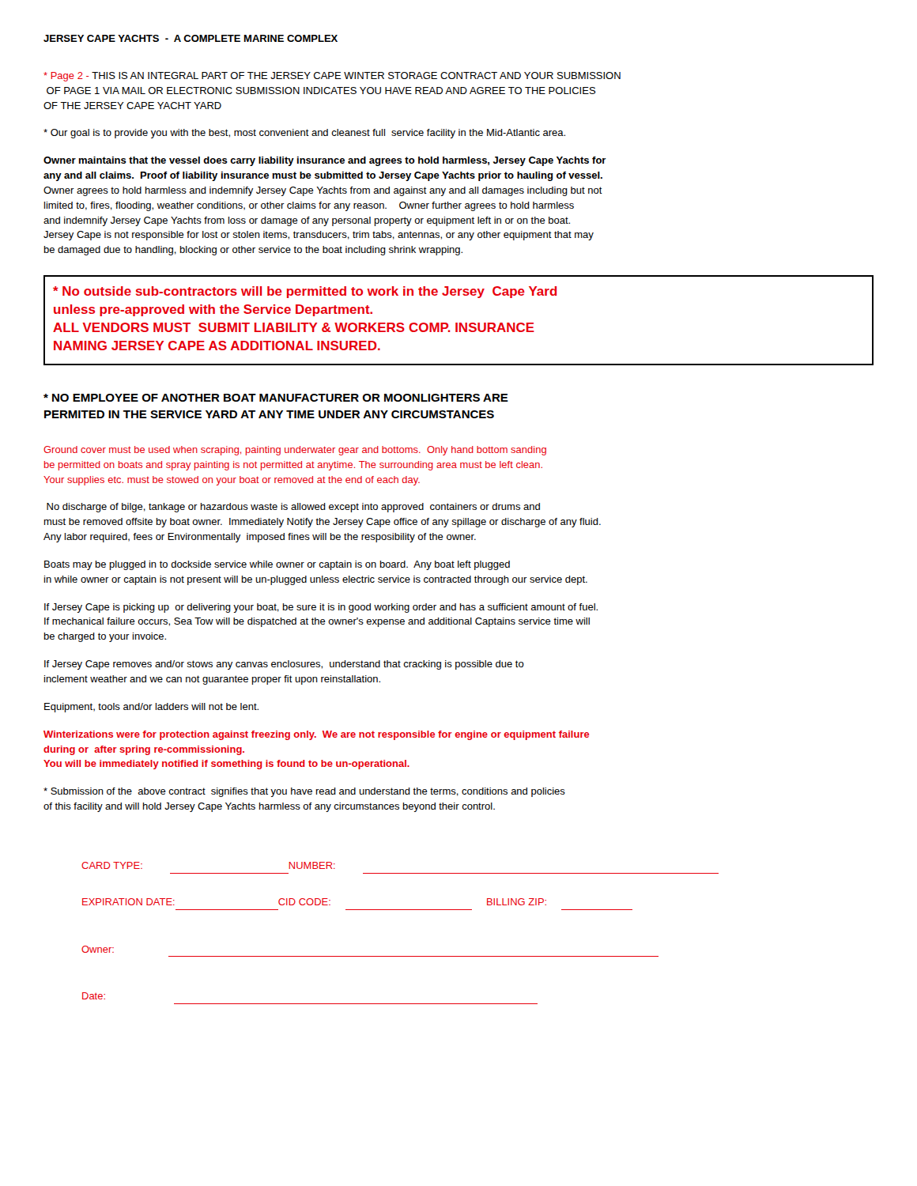JERSEY CAPE YACHTS - A COMPLETE MARINE COMPLEX
* Page 2 - THIS IS AN INTEGRAL PART OF THE JERSEY CAPE WINTER STORAGE CONTRACT AND YOUR SUBMISSION
OF PAGE 1 VIA MAIL OR ELECTRONIC SUBMISSION INDICATES YOU HAVE READ AND AGREE TO THE POLICIES
OF THE JERSEY CAPE YACHT YARD
* Our goal is to provide you with the best, most convenient and cleanest full service facility in the Mid-Atlantic area.
Owner maintains that the vessel does carry liability insurance and agrees to hold harmless, Jersey Cape Yachts for
any and all claims. Proof of liability insurance must be submitted to Jersey Cape Yachts prior to hauling of vessel.
Owner agrees to hold harmless and indemnify Jersey Cape Yachts from and against any and all damages including but not
limited to, fires, flooding, weather conditions, or other claims for any reason. Owner further agrees to hold harmless
and indemnify Jersey Cape Yachts from loss or damage of any personal property or equipment left in or on the boat.
Jersey Cape is not responsible for lost or stolen items, transducers, trim tabs, antennas, or any other equipment that may
be damaged due to handling, blocking or other service to the boat including shrink wrapping.
* No outside sub-contractors will be permitted to work in the Jersey Cape Yard
unless pre-approved with the Service Department.
ALL VENDORS MUST SUBMIT LIABILITY & WORKERS COMP. INSURANCE
NAMING JERSEY CAPE AS ADDITIONAL INSURED.
* NO EMPLOYEE OF ANOTHER BOAT MANUFACTURER OR MOONLIGHTERS ARE
PERMITED IN THE SERVICE YARD AT ANY TIME UNDER ANY CIRCUMSTANCES
Ground cover must be used when scraping, painting underwater gear and bottoms. Only hand bottom sanding
be permitted on boats and spray painting is not permitted at anytime. The surrounding area must be left clean.
Your supplies etc. must be stowed on your boat or removed at the end of each day.
No discharge of bilge, tankage or hazardous waste is allowed except into approved containers or drums and
must be removed offsite by boat owner. Immediately Notify the Jersey Cape office of any spillage or discharge of any fluid.
Any labor required, fees or Environmentally imposed fines will be the resposibility of the owner.
Boats may be plugged in to dockside service while owner or captain is on board. Any boat left plugged
in while owner or captain is not present will be un-plugged unless electric service is contracted through our service dept.
If Jersey Cape is picking up or delivering your boat, be sure it is in good working order and has a sufficient amount of fuel.
If mechanical failure occurs, Sea Tow will be dispatched at the owner's expense and additional Captains service time will
be charged to your invoice.
If Jersey Cape removes and/or stows any canvas enclosures, understand that cracking is possible due to
inclement weather and we can not guarantee proper fit upon reinstallation.
Equipment, tools and/or ladders will not be lent.
Winterizations were for protection against freezing only. We are not responsible for engine or equipment failure
during or after spring re-commissioning.
You will be immediately notified if something is found to be un-operational.
* Submission of the above contract signifies that you have read and understand the terms, conditions and policies
of this facility and will hold Jersey Cape Yachts harmless of any circumstances beyond their control.
CARD TYPE: NUMBER:
EXPIRATION DATE: CID CODE: BILLING ZIP:
Owner:
Date: